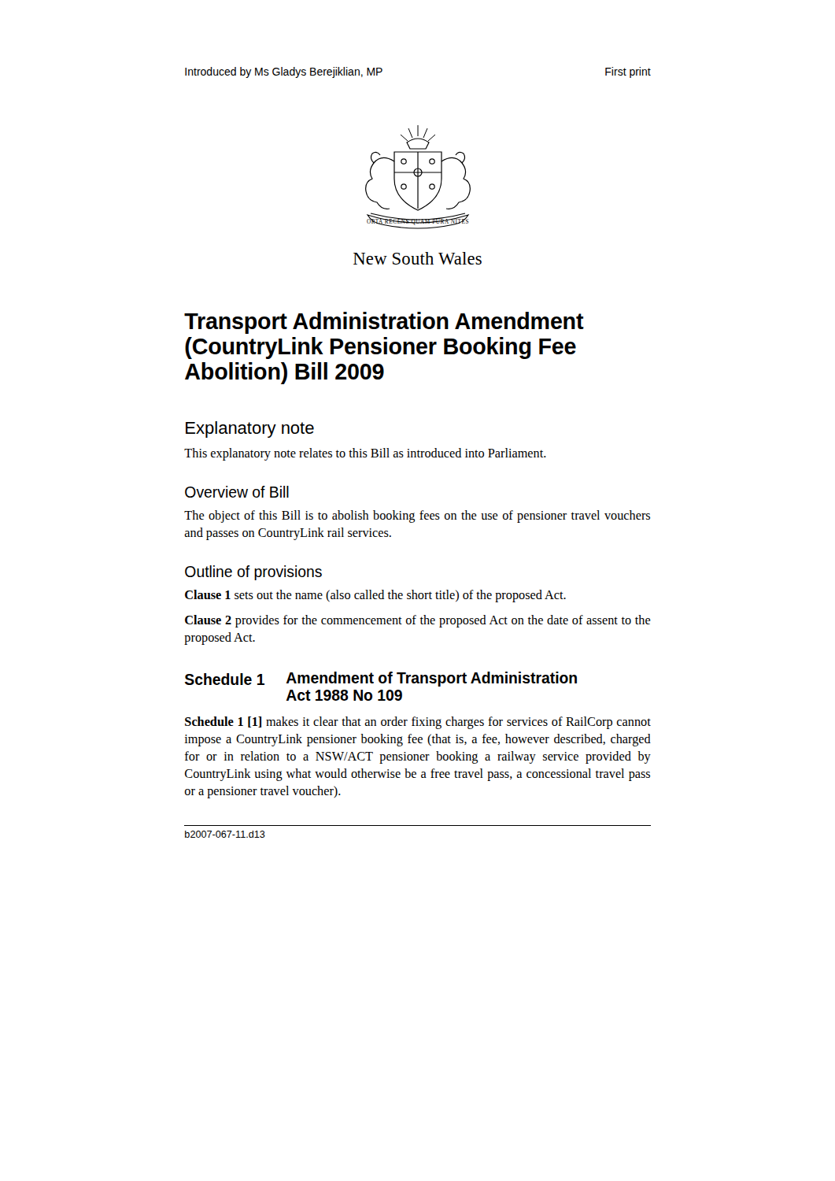Introduced by Ms Gladys Berejiklian, MP First print
ORTA RECENS QUAM PURA NITES
New South Wales
Transport Administration Amendment (CountryLink Pensioner Booking Fee Abolition) Bill 2009
Explanatory note
This explanatory note relates to this Bill as introduced into Parliament.
Overview of Bill
The object of this Bill is to abolish booking fees on the use of pensioner travel vouchers and passes on CountryLink rail services.
Outline of provisions
Clause 1 sets out the name (also called the short title) of the proposed Act.
Clause 2 provides for the commencement of the proposed Act on the date of assent to the proposed Act.
Schedule 1
Amendment of Transport Administration
Act 1988 No 109
Schedule 1 [1] makes it clear that an order fixing charges for services of RailCorp cannot impose a CountryLink pensioner booking fee (that is, a fee, however described, charged for or in relation to a NSW/ACT pensioner booking a railway service provided by CountryLink using what would otherwise be a free travel pass, a concessional travel pass or a pensioner travel voucher).
b2007-067-11.d13